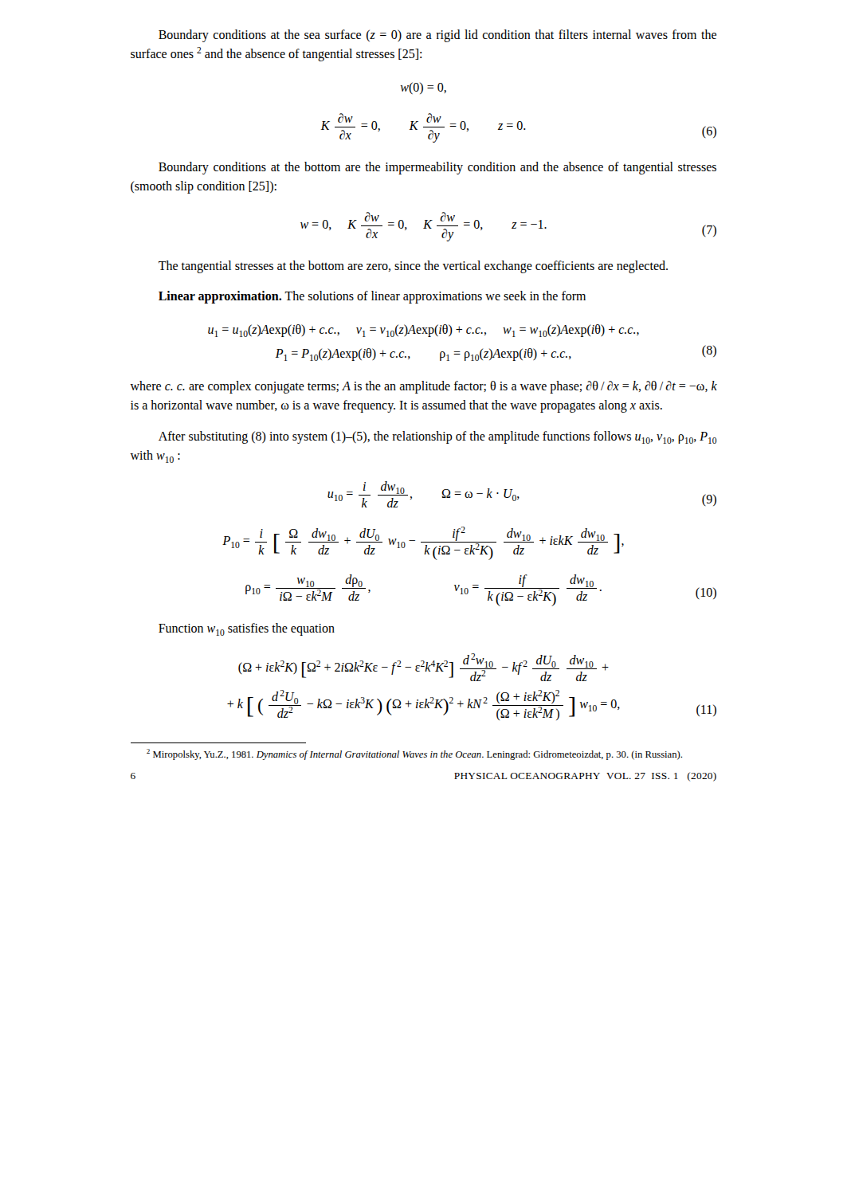Boundary conditions at the sea surface (z = 0) are a rigid lid condition that filters internal waves from the surface ones 2 and the absence of tangential stresses [25]:
w(0) = 0,
K ∂w∂x = 0,   K ∂w∂y = 0,   z = 0. (6)
Boundary conditions at the bottom are the impermeability condition and the absence of tangential stresses (smooth slip condition [25]):
w = 0,  K ∂w∂x = 0,  K ∂w∂y = 0,   z = −1. (7)
The tangential stresses at the bottom are zero, since the vertical exchange coefficients are neglected.
Linear approximation. The solutions of linear approximations we seek in the form
u1 = u10(z)Aexp(iθ) + c.c.,  v1 = v10(z)Aexp(iθ) + c.c.,  w1 = w10(z)Aexp(iθ) + c.c., P1 = P10(z)Aexp(iθ) + c.c.,   ρ1 = ρ10(z)Aexp(iθ) + c.c., (8)
where c. c. are complex conjugate terms; A is the an amplitude factor; θ is a wave phase; ∂θ / ∂x = k, ∂θ / ∂t = −ω, k is a horizontal wave number, ω is a wave frequency. It is assumed that the wave propagates along x axis.
After substituting (8) into system (1)–(5), the relationship of the amplitude functions follows u10, v10, ρ10, P10 with w10 :
u10 = ik dw10 dz,   Ω = ω − k · U0, (9)
P10 = ik [ Ωk dw10 dz + dU0 dz w10 − if 2 k (i Ω − εk2K) dw10 dz + iεkK dw10 dz ],
ρ10 = w10 i Ω − εk2M dρ0 dz,        v10 = if k (i Ω − εk2K) dw10 dz. (10)
Function w10 satisfies the equation
(Ω + iεk2K) [Ω2 + 2i Ωk2Kε − f 2 − ε2k4K2] d 2w10 dz2 − kf 2 dU0 dz dw10 dz + + k [ ( d 2U0 dz2 − k Ω − iεk3K ) (Ω + iεk2K)2 + kN 2 (Ω + iεk2K)2(Ω + iεk2M ) ] w10 = 0, (11)
2 Miropolsky, Yu.Z., 1981. Dynamics of Internal Gravitational Waves in the Ocean. Leningrad: Gidrometeoizdat, p. 30. (in Russian).
6 PHYSICAL OCEANOGRAPHY VOL. 27 ISS. 1 (2020)